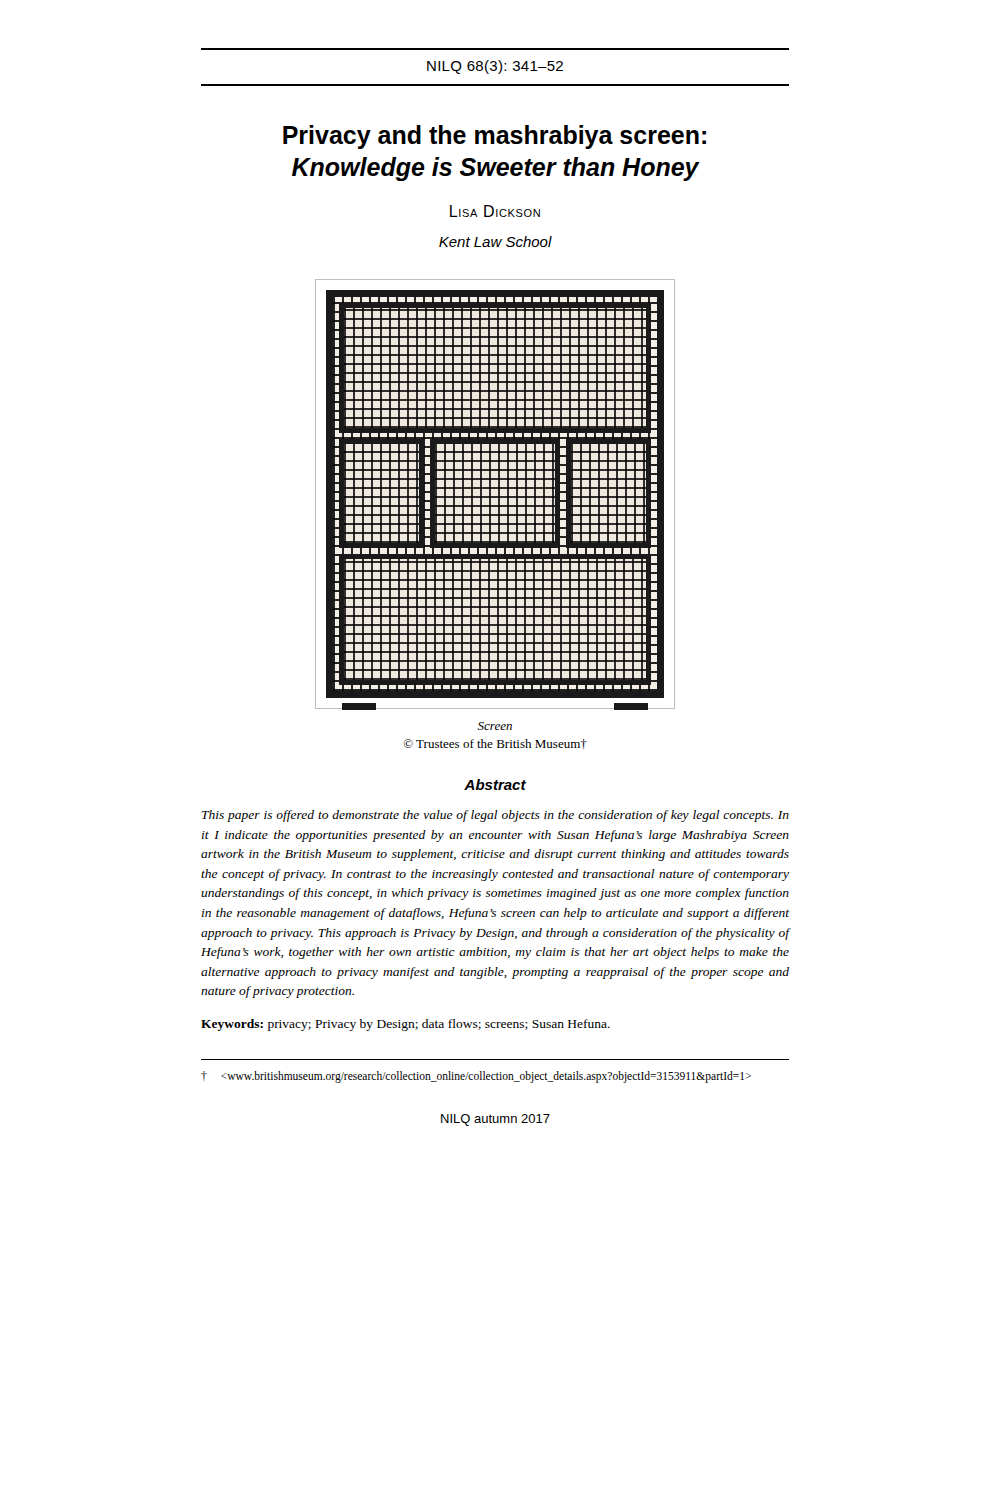NILQ 68(3): 341–52
Privacy and the mashrabiya screen:
Knowledge is Sweeter than Honey
Lisa Dickson
Kent Law School
Screen © Trustees of the British Museum†
Abstract
This paper is offered to demonstrate the value of legal objects in the consideration of key legal concepts. In it I indicate the opportunities presented by an encounter with Susan Hefuna’s large Mashrabiya Screen artwork in the British Museum to supplement, criticise and disrupt current thinking and attitudes towards the concept of privacy. In contrast to the increasingly contested and transactional nature of contemporary understandings of this concept, in which privacy is sometimes imagined just as one more complex function in the reasonable management of dataflows, Hefuna’s screen can help to articulate and support a different approach to privacy. This approach is Privacy by Design, and through a consideration of the physicality of Hefuna’s work, together with her own artistic ambition, my claim is that her art object helps to make the alternative approach to privacy manifest and tangible, prompting a reappraisal of the proper scope and nature of privacy protection.
Keywords: privacy; Privacy by Design; data flows; screens; Susan Hefuna.
† <www.britishmuseum.org/research/collection_online/collection_object_details.aspx?objectId=3153911&partId=1>
NILQ autumn 2017